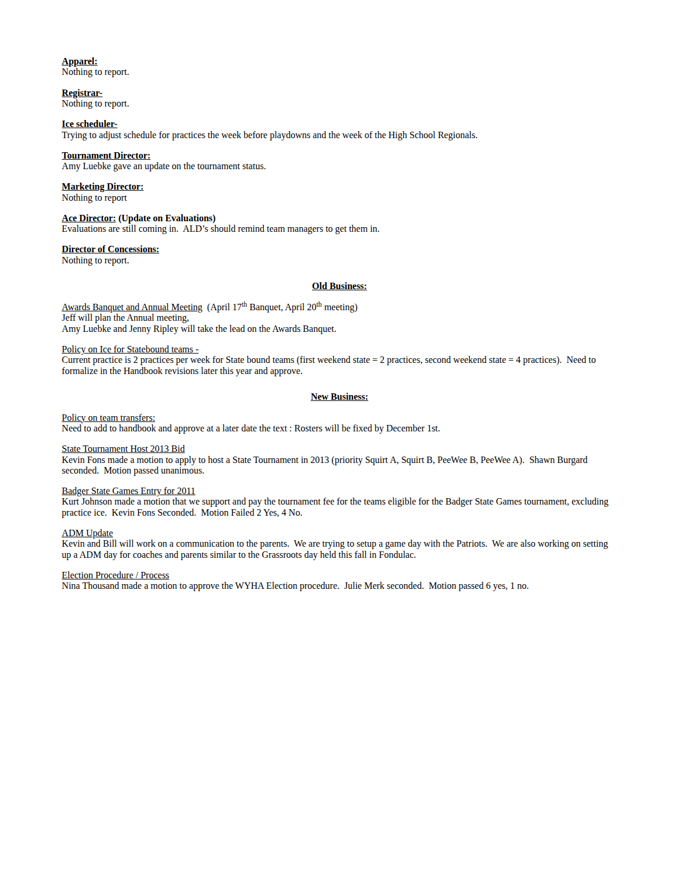Apparel:
Nothing to report.
Registrar-
Nothing to report.
Ice scheduler-
Trying to adjust schedule for practices the week before playdowns and the week of the High School Regionals.
Tournament Director:
Amy Luebke gave an update on the tournament status.
Marketing Director:
Nothing to report
Ace Director: (Update on Evaluations)
Evaluations are still coming in. ALD’s should remind team managers to get them in.
Director of Concessions:
Nothing to report.
Old Business:
Awards Banquet and Annual Meeting (April 17th Banquet, April 20th meeting)
Jeff will plan the Annual meeting,
Amy Luebke and Jenny Ripley will take the lead on the Awards Banquet.
Policy on Ice for Statebound teams -
Current practice is 2 practices per week for State bound teams (first weekend state = 2 practices, second weekend state = 4 practices). Need to formalize in the Handbook revisions later this year and approve.
New Business:
Policy on team transfers:
Need to add to handbook and approve at a later date the text : Rosters will be fixed by December 1st.
State Tournament Host 2013 Bid
Kevin Fons made a motion to apply to host a State Tournament in 2013 (priority Squirt A, Squirt B, PeeWee B, PeeWee A). Shawn Burgard seconded. Motion passed unanimous.
Badger State Games Entry for 2011
Kurt Johnson made a motion that we support and pay the tournament fee for the teams eligible for the Badger State Games tournament, excluding practice ice. Kevin Fons Seconded. Motion Failed 2 Yes, 4 No.
ADM Update
Kevin and Bill will work on a communication to the parents. We are trying to setup a game day with the Patriots. We are also working on setting up a ADM day for coaches and parents similar to the Grassroots day held this fall in Fondulac.
Election Procedure / Process
Nina Thousand made a motion to approve the WYHA Election procedure. Julie Merk seconded. Motion passed 6 yes, 1 no.